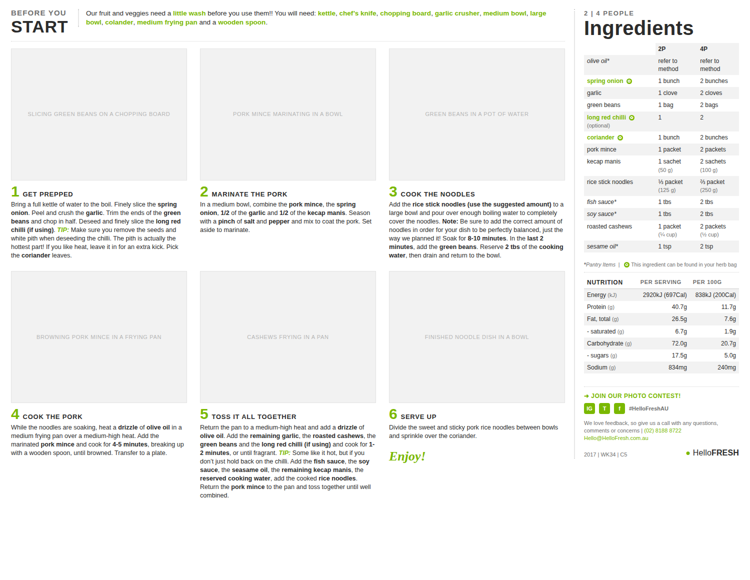Before youStart
Our fruit and veggies need a little wash before you use them!! You will need: kettle, chef’s knife, chopping board, garlic crusher, medium bowl, large bowl, colander, medium frying pan and a wooden spoon.
Slicing green beans on a chopping board
1 Get Prepped
Bring a full kettle of water to the boil. Finely slice the spring onion. Peel and crush the garlic. Trim the ends of the green beans and chop in half. Deseed and finely slice the long red chilli (if using). TIP: Make sure you remove the seeds and white pith when deseeding the chilli. The pith is actually the hottest part! If you like heat, leave it in for an extra kick. Pick the coriander leaves.
Pork mince marinating in a bowl
2 Marinate the Pork
In a medium bowl, combine the pork mince, the spring onion, 1/2 of the garlic and 1/2 of the kecap manis. Season with a pinch of salt and pepper and mix to coat the pork. Set aside to marinate.
Green beans in a pot of water
3 Cook the Noodles
Add the rice stick noodles (use the suggested amount) to a large bowl and pour over enough boiling water to completely cover the noodles. Note: Be sure to add the correct amount of noodles in order for your dish to be perfectly balanced, just the way we planned it! Soak for 8-10 minutes. In the last 2 minutes, add the green beans. Reserve 2 tbs of the cooking water, then drain and return to the bowl.
Browning pork mince in a frying pan
4 Cook the Pork
While the noodles are soaking, heat a drizzle of olive oil in a medium frying pan over a medium-high heat. Add the marinated pork mince and cook for 4-5 minutes, breaking up with a wooden spoon, until browned. Transfer to a plate.
Cashews frying in a pan
5 Toss It All Together
Return the pan to a medium-high heat and add a drizzle of olive oil. Add the remaining garlic, the roasted cashews, the green beans and the long red chilli (if using) and cook for 1-2 minutes, or until fragrant. TIP: Some like it hot, but if you don’t just hold back on the chilli. Add the fish sauce, the soy sauce, the seasame oil, the remaining kecap manis, the reserved cooking water, add the cooked rice noodles. Return the pork mince to the pan and toss together until well combined.
Finished noodle dish in a bowl
6 Serve Up
Divide the sweet and sticky pork rice noodles between bowls and sprinkle over the coriander.
Enjoy!
2 | 4 PEOPLE
Ingredients
| | 2P | 4P |
| --- | --- | --- |
| olive oil* | refer to method | refer to method |
| spring onion ✿ | 1 bunch | 2 bunches |
| garlic | 1 clove | 2 cloves |
| green beans | 1 bag | 2 bags |
| long red chilli ✿ (optional) | 1 | 2 |
| coriander ✿ | 1 bunch | 2 bunches |
| pork mince | 1 packet | 2 packets |
| kecap manis | 1 sachet (50 g) | 2 sachets (100 g) |
| rice stick noodles | ⅓ packet (125 g) | ⅔ packet (250 g) |
| fish sauce* | 1 tbs | 2 tbs |
| soy sauce* | 1 tbs | 2 tbs |
| roasted cashews | 1 packet (¼ cup) | 2 packets (½ cup) |
| sesame oil* | 1 tsp | 2 tsp |
*Pantry Items | ✿ This ingredient can be found in your herb bag
| Nutrition | Per Serving | Per 100g |
| --- | --- | --- |
| Energy (kJ) | 2920kJ (697Cal) | 838kJ (200Cal) |
| Protein (g) | 40.7g | 11.7g |
| Fat, total (g) | 26.5g | 7.6g |
| - saturated (g) | 6.7g | 1.9g |
| Carbohydrate (g) | 72.0g | 20.7g |
| - sugars (g) | 17.5g | 5.0g |
| Sodium (g) | 834mg | 240mg |
➜ JOIN OUR PHOTO CONTEST!
IG T f #HelloFreshAU
We love feedback, so give us a call with any questions, comments or concerns | (02) 8188 8722
Hello@HelloFresh.com.au
2017 | WK34 | C5 ● Hello FRESH